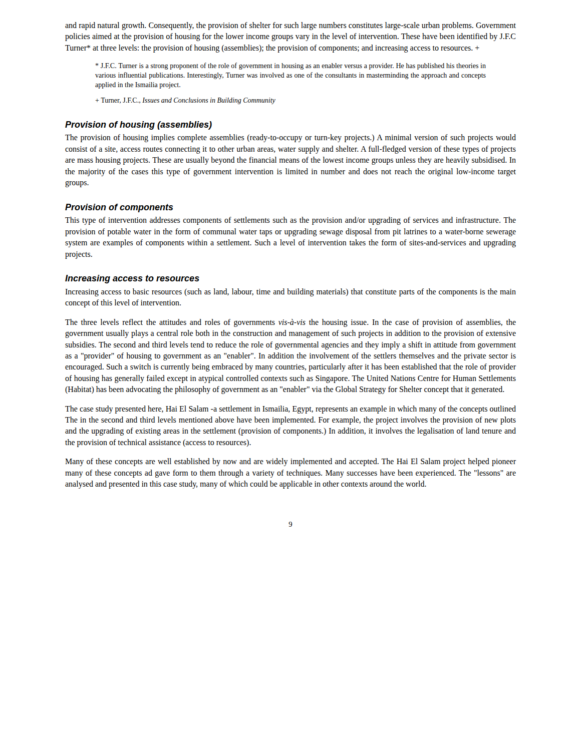and rapid natural growth. Consequently, the provision of shelter for such large numbers constitutes large-scale urban problems. Government policies aimed at the provision of housing for the lower income groups vary in the level of intervention. These have been identified by J.F.C Turner* at three levels: the provision of housing (assemblies); the provision of components; and increasing access to resources. +
* J.F.C. Turner is a strong proponent of the role of government in housing as an enabler versus a provider. He has published his theories in various influential publications. Interestingly, Turner was involved as one of the consultants in masterminding the approach and concepts applied in the Ismailia project.
+ Turner, J.F.C., Issues and Conclusions in Building Community
Provision of housing (assemblies)
The provision of housing implies complete assemblies (ready-to-occupy or turn-key projects.) A minimal version of such projects would consist of a site, access routes connecting it to other urban areas, water supply and shelter. A full-fledged version of these types of projects are mass housing projects. These are usually beyond the financial means of the lowest income groups unless they are heavily subsidised. In the majority of the cases this type of government intervention is limited in number and does not reach the original low-income target groups.
Provision of components
This type of intervention addresses components of settlements such as the provision and/or upgrading of services and infrastructure. The provision of potable water in the form of communal water taps or upgrading sewage disposal from pit latrines to a water-borne sewerage system are examples of components within a settlement. Such a level of intervention takes the form of sites-and-services and upgrading projects.
Increasing access to resources
Increasing access to basic resources (such as land, labour, time and building materials) that constitute parts of the components is the main concept of this level of intervention.
The three levels reflect the attitudes and roles of governments vis-à-vis the housing issue. In the case of provision of assemblies, the government usually plays a central role both in the construction and management of such projects in addition to the provision of extensive subsidies. The second and third levels tend to reduce the role of governmental agencies and they imply a shift in attitude from government as a "provider" of housing to government as an "enabler". In addition the involvement of the settlers themselves and the private sector is encouraged. Such a switch is currently being embraced by many countries, particularly after it has been established that the role of provider of housing has generally failed except in atypical controlled contexts such as Singapore. The United Nations Centre for Human Settlements (Habitat) has been advocating the philosophy of government as an "enabler" via the Global Strategy for Shelter concept that it generated.
The case study presented here, Hai El Salam -a settlement in Ismailia, Egypt, represents an example in which many of the concepts outlined The in the second and third levels mentioned above have been implemented. For example, the project involves the provision of new plots and the upgrading of existing areas in the settlement (provision of components.) In addition, it involves the legalisation of land tenure and the provision of technical assistance (access to resources).
Many of these concepts are well established by now and are widely implemented and accepted. The Hai El Salam project helped pioneer many of these concepts ad gave form to them through a variety of techniques. Many successes have been experienced. The "lessons" are analysed and presented in this case study, many of which could be applicable in other contexts around the world.
9